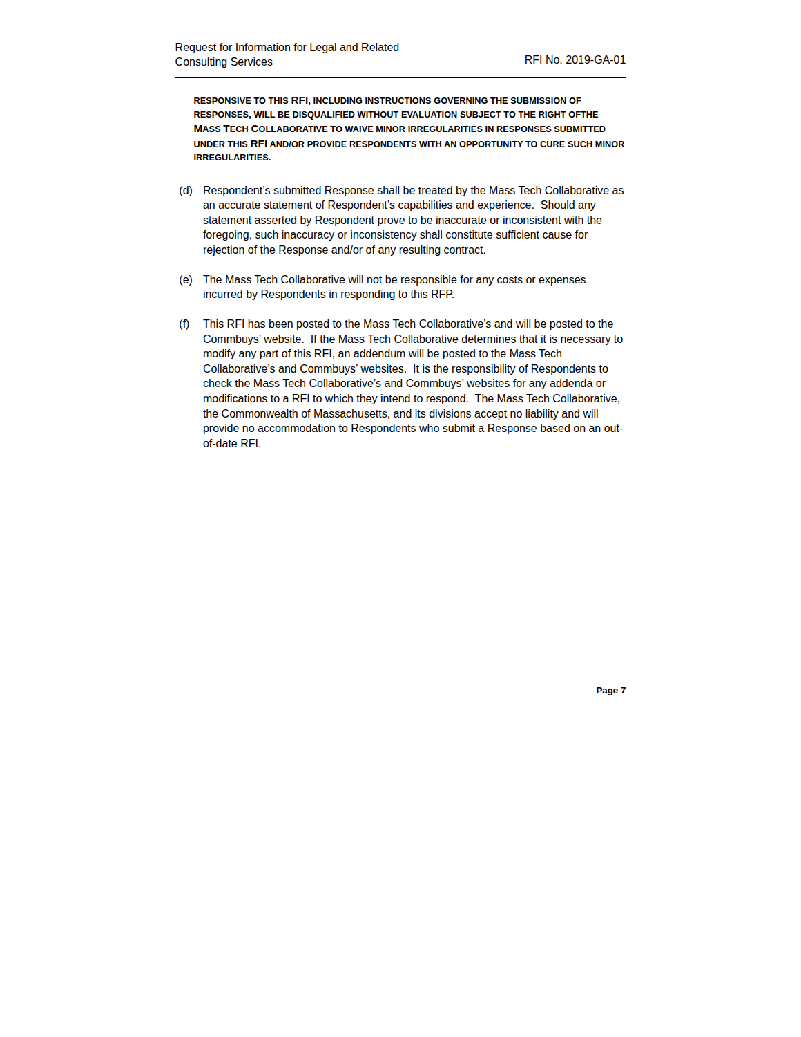Request for Information for Legal and Related
Consulting Services
RFI No. 2019-GA-01
Responsive to this RFI, including instructions governing the submission of responses, will be disqualified without evaluation subject to the right ofthe Mass Tech Collaborative to waive minor irregularities in responses submitted under this RFI and/or provide respondents with an opportunity to cure such minor irregularities.
(d) Respondent’s submitted Response shall be treated by the Mass Tech Collaborative as an accurate statement of Respondent’s capabilities and experience. Should any statement asserted by Respondent prove to be inaccurate or inconsistent with the foregoing, such inaccuracy or inconsistency shall constitute sufficient cause for rejection of the Response and/or of any resulting contract.
(e) The Mass Tech Collaborative will not be responsible for any costs or expenses incurred by Respondents in responding to this RFP.
(f) This RFI has been posted to the Mass Tech Collaborative’s and will be posted to the Commbuys’ website. If the Mass Tech Collaborative determines that it is necessary to modify any part of this RFI, an addendum will be posted to the Mass Tech Collaborative’s and Commbuys’ websites. It is the responsibility of Respondents to check the Mass Tech Collaborative’s and Commbuys’ websites for any addenda or modifications to a RFI to which they intend to respond. The Mass Tech Collaborative, the Commonwealth of Massachusetts, and its divisions accept no liability and will provide no accommodation to Respondents who submit a Response based on an out-of-date RFI.
Page 7